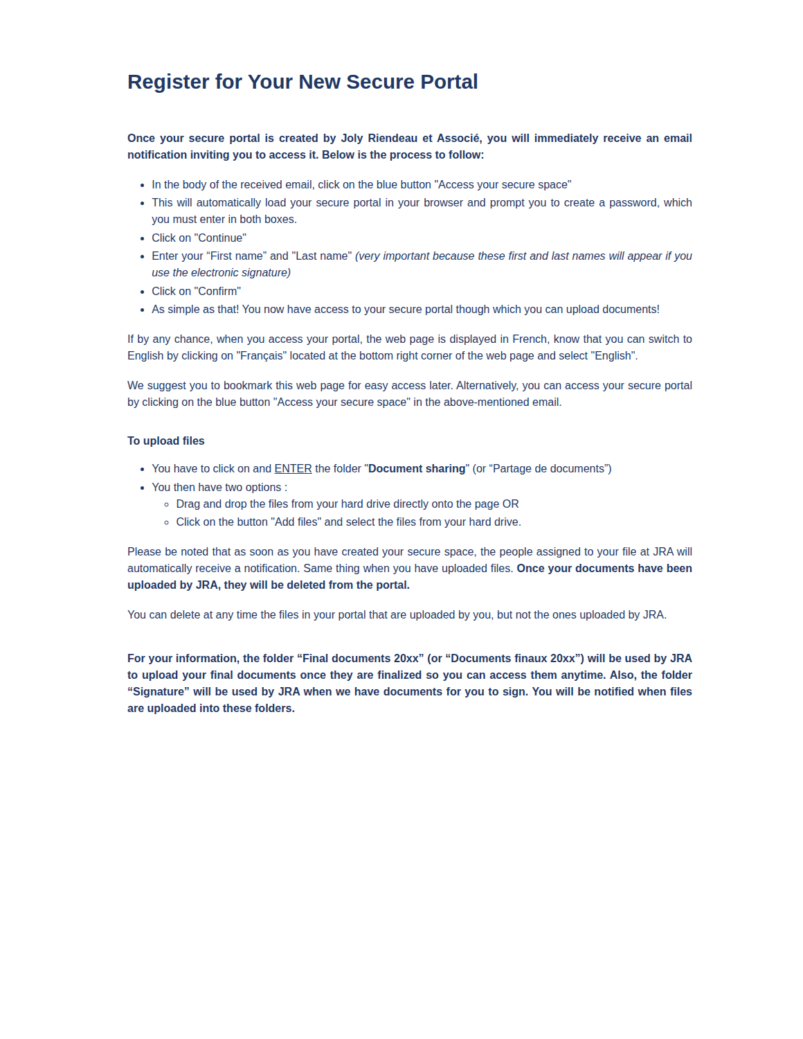Register for Your New Secure Portal
Once your secure portal is created by Joly Riendeau et Associé, you will immediately receive an email notification inviting you to access it. Below is the process to follow:
In the body of the received email, click on the blue button "Access your secure space"
This will automatically load your secure portal in your browser and prompt you to create a password, which you must enter in both boxes.
Click on "Continue"
Enter your “First name” and "Last name" (very important because these first and last names will appear if you use the electronic signature)
Click on "Confirm"
As simple as that! You now have access to your secure portal though which you can upload documents!
If by any chance, when you access your portal, the web page is displayed in French, know that you can switch to English by clicking on "Français" located at the bottom right corner of the web page and select "English".
We suggest you to bookmark this web page for easy access later. Alternatively, you can access your secure portal by clicking on the blue button "Access your secure space" in the above-mentioned email.
To upload files
You have to click on and ENTER the folder "Document sharing" (or “Partage de documents”)
You then have two options :
Drag and drop the files from your hard drive directly onto the page OR
Click on the button "Add files" and select the files from your hard drive.
Please be noted that as soon as you have created your secure space, the people assigned to your file at JRA will automatically receive a notification. Same thing when you have uploaded files. Once your documents have been uploaded by JRA, they will be deleted from the portal.
You can delete at any time the files in your portal that are uploaded by you, but not the ones uploaded by JRA.
For your information, the folder “Final documents 20xx” (or “Documents finaux 20xx”) will be used by JRA to upload your final documents once they are finalized so you can access them anytime. Also, the folder “Signature” will be used by JRA when we have documents for you to sign. You will be notified when files are uploaded into these folders.